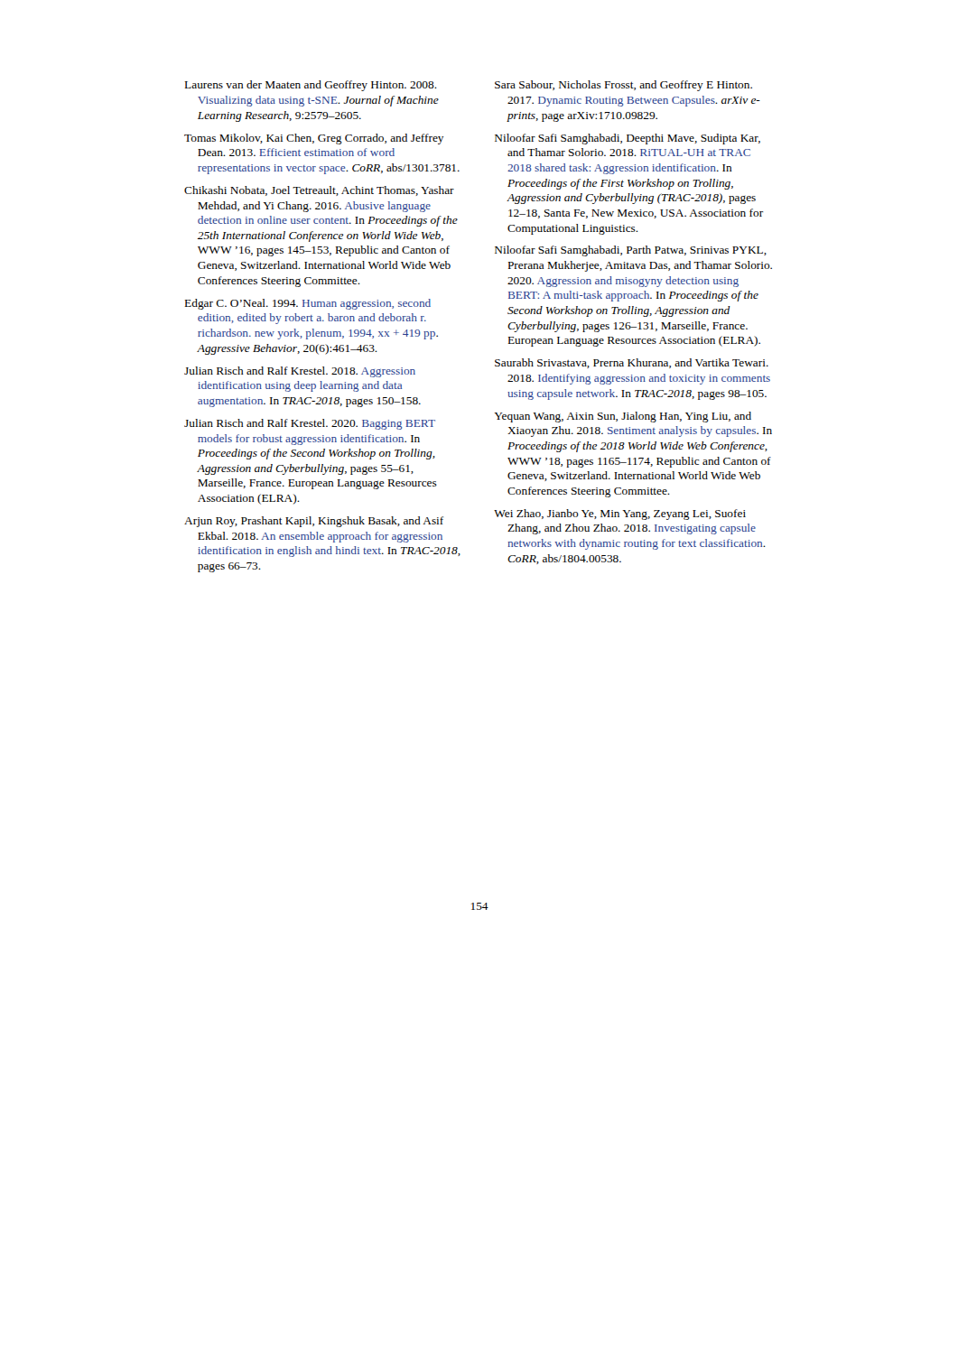Laurens van der Maaten and Geoffrey Hinton. 2008. Visualizing data using t-SNE. Journal of Machine Learning Research, 9:2579–2605.
Tomas Mikolov, Kai Chen, Greg Corrado, and Jeffrey Dean. 2013. Efficient estimation of word representations in vector space. CoRR, abs/1301.3781.
Chikashi Nobata, Joel Tetreault, Achint Thomas, Yashar Mehdad, and Yi Chang. 2016. Abusive language detection in online user content. In Proceedings of the 25th International Conference on World Wide Web, WWW ’16, pages 145–153, Republic and Canton of Geneva, Switzerland. International World Wide Web Conferences Steering Committee.
Edgar C. O’Neal. 1994. Human aggression, second edition, edited by robert a. baron and deborah r. richardson. new york, plenum, 1994, xx + 419 pp. Aggressive Behavior, 20(6):461–463.
Julian Risch and Ralf Krestel. 2018. Aggression identification using deep learning and data augmentation. In TRAC-2018, pages 150–158.
Julian Risch and Ralf Krestel. 2020. Bagging BERT models for robust aggression identification. In Proceedings of the Second Workshop on Trolling, Aggression and Cyberbullying, pages 55–61, Marseille, France. European Language Resources Association (ELRA).
Arjun Roy, Prashant Kapil, Kingshuk Basak, and Asif Ekbal. 2018. An ensemble approach for aggression identification in english and hindi text. In TRAC-2018, pages 66–73.
Sara Sabour, Nicholas Frosst, and Geoffrey E Hinton. 2017. Dynamic Routing Between Capsules. arXiv e-prints, page arXiv:1710.09829.
Niloofar Safi Samghabadi, Deepthi Mave, Sudipta Kar, and Thamar Solorio. 2018. RiTUAL-UH at TRAC 2018 shared task: Aggression identification. In Proceedings of the First Workshop on Trolling, Aggression and Cyberbullying (TRAC-2018), pages 12–18, Santa Fe, New Mexico, USA. Association for Computational Linguistics.
Niloofar Safi Samghabadi, Parth Patwa, Srinivas PYKL, Prerana Mukherjee, Amitava Das, and Thamar Solorio. 2020. Aggression and misogyny detection using BERT: A multi-task approach. In Proceedings of the Second Workshop on Trolling, Aggression and Cyberbullying, pages 126–131, Marseille, France. European Language Resources Association (ELRA).
Saurabh Srivastava, Prerna Khurana, and Vartika Tewari. 2018. Identifying aggression and toxicity in comments using capsule network. In TRAC-2018, pages 98–105.
Yequan Wang, Aixin Sun, Jialong Han, Ying Liu, and Xiaoyan Zhu. 2018. Sentiment analysis by capsules. In Proceedings of the 2018 World Wide Web Conference, WWW ’18, pages 1165–1174, Republic and Canton of Geneva, Switzerland. International World Wide Web Conferences Steering Committee.
Wei Zhao, Jianbo Ye, Min Yang, Zeyang Lei, Suofei Zhang, and Zhou Zhao. 2018. Investigating capsule networks with dynamic routing for text classification. CoRR, abs/1804.00538.
154